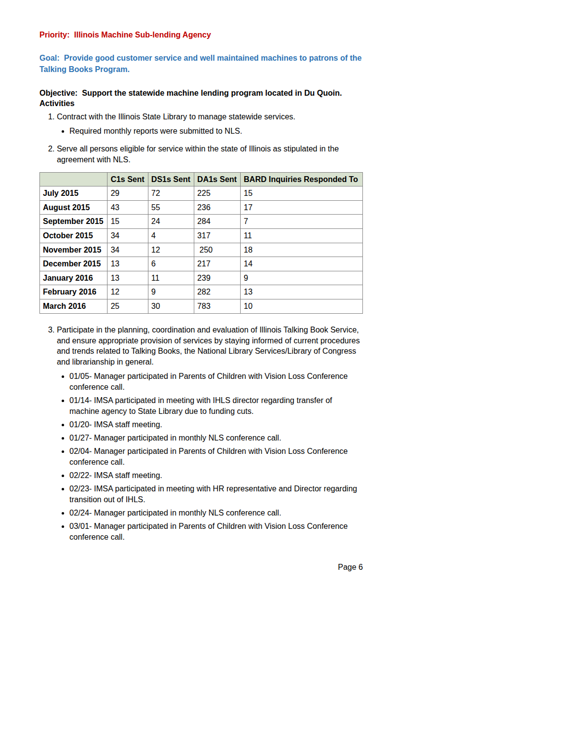Priority: Illinois Machine Sub-lending Agency
Goal: Provide good customer service and well maintained machines to patrons of the Talking Books Program.
Objective: Support the statewide machine lending program located in Du Quoin.
Activities
Contract with the Illinois State Library to manage statewide services.
Required monthly reports were submitted to NLS.
Serve all persons eligible for service within the state of Illinois as stipulated in the agreement with NLS.
| | C1s Sent | DS1s Sent | DA1s Sent | BARD Inquiries Responded To |
| --- | --- | --- | --- | --- |
| July 2015 | 29 | 72 | 225 | 15 |
| August 2015 | 43 | 55 | 236 | 17 |
| September 2015 | 15 | 24 | 284 | 7 |
| October 2015 | 34 | 4 | 317 | 11 |
| November 2015 | 34 | 12 | 250 | 18 |
| December 2015 | 13 | 6 | 217 | 14 |
| January 2016 | 13 | 11 | 239 | 9 |
| February 2016 | 12 | 9 | 282 | 13 |
| March 2016 | 25 | 30 | 783 | 10 |
Participate in the planning, coordination and evaluation of Illinois Talking Book Service, and ensure appropriate provision of services by staying informed of current procedures and trends related to Talking Books, the National Library Services/Library of Congress and librarianship in general.
01/05- Manager participated in Parents of Children with Vision Loss Conference conference call.
01/14- IMSA participated in meeting with IHLS director regarding transfer of machine agency to State Library due to funding cuts.
01/20- IMSA staff meeting.
01/27- Manager participated in monthly NLS conference call.
02/04- Manager participated in Parents of Children with Vision Loss Conference conference call.
02/22- IMSA staff meeting.
02/23- IMSA participated in meeting with HR representative and Director regarding transition out of IHLS.
02/24- Manager participated in monthly NLS conference call.
03/01- Manager participated in Parents of Children with Vision Loss Conference conference call.
Page 6